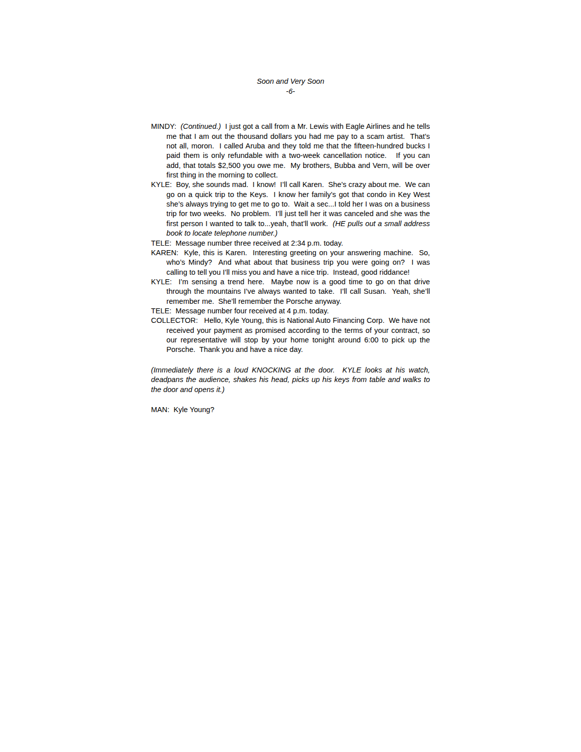Soon and Very Soon
-6-
MINDY: (Continued.) I just got a call from a Mr. Lewis with Eagle Airlines and he tells me that I am out the thousand dollars you had me pay to a scam artist. That’s not all, moron. I called Aruba and they told me that the fifteen-hundred bucks I paid them is only refundable with a two-week cancellation notice. If you can add, that totals $2,500 you owe me. My brothers, Bubba and Vern, will be over first thing in the morning to collect.
KYLE: Boy, she sounds mad. I know! I’ll call Karen. She’s crazy about me. We can go on a quick trip to the Keys. I know her family’s got that condo in Key West she’s always trying to get me to go to. Wait a sec...I told her I was on a business trip for two weeks. No problem. I’ll just tell her it was canceled and she was the first person I wanted to talk to...yeah, that’ll work. (HE pulls out a small address book to locate telephone number.)
TELE: Message number three received at 2:34 p.m. today.
KAREN: Kyle, this is Karen. Interesting greeting on your answering machine. So, who’s Mindy? And what about that business trip you were going on? I was calling to tell you I’ll miss you and have a nice trip. Instead, good riddance!
KYLE: I’m sensing a trend here. Maybe now is a good time to go on that drive through the mountains I’ve always wanted to take. I’ll call Susan. Yeah, she’ll remember me. She’ll remember the Porsche anyway.
TELE: Message number four received at 4 p.m. today.
COLLECTOR: Hello, Kyle Young, this is National Auto Financing Corp. We have not received your payment as promised according to the terms of your contract, so our representative will stop by your home tonight around 6:00 to pick up the Porsche. Thank you and have a nice day.
(Immediately there is a loud KNOCKING at the door. KYLE looks at his watch, deadpans the audience, shakes his head, picks up his keys from table and walks to the door and opens it.)
MAN: Kyle Young?